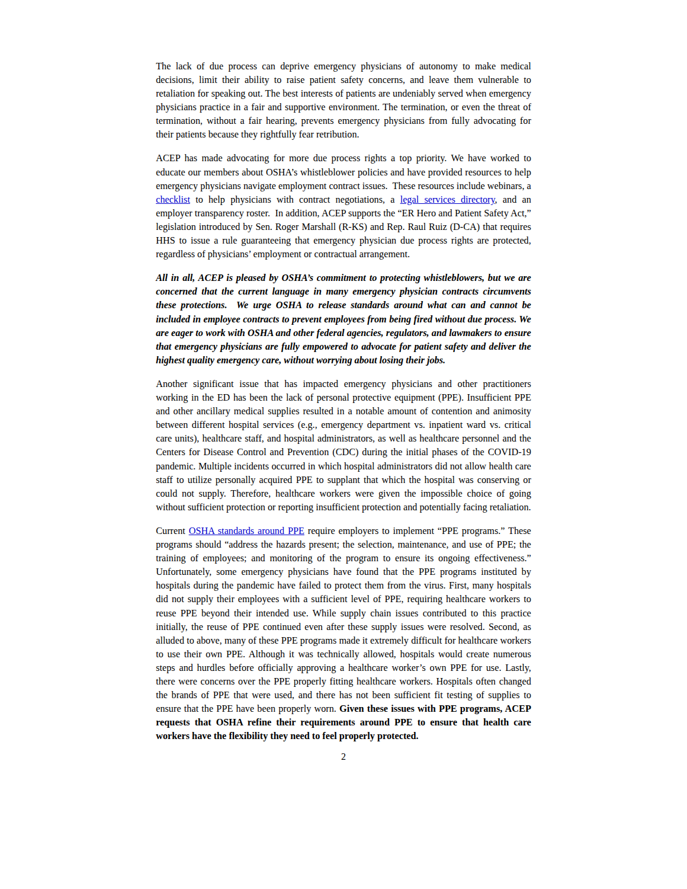The lack of due process can deprive emergency physicians of autonomy to make medical decisions, limit their ability to raise patient safety concerns, and leave them vulnerable to retaliation for speaking out. The best interests of patients are undeniably served when emergency physicians practice in a fair and supportive environment. The termination, or even the threat of termination, without a fair hearing, prevents emergency physicians from fully advocating for their patients because they rightfully fear retribution.
ACEP has made advocating for more due process rights a top priority. We have worked to educate our members about OSHA’s whistleblower policies and have provided resources to help emergency physicians navigate employment contract issues. These resources include webinars, a checklist to help physicians with contract negotiations, a legal services directory, and an employer transparency roster. In addition, ACEP supports the “ER Hero and Patient Safety Act,” legislation introduced by Sen. Roger Marshall (R-KS) and Rep. Raul Ruiz (D-CA) that requires HHS to issue a rule guaranteeing that emergency physician due process rights are protected, regardless of physicians’ employment or contractual arrangement.
All in all, ACEP is pleased by OSHA’s commitment to protecting whistleblowers, but we are concerned that the current language in many emergency physician contracts circumvents these protections. We urge OSHA to release standards around what can and cannot be included in employee contracts to prevent employees from being fired without due process. We are eager to work with OSHA and other federal agencies, regulators, and lawmakers to ensure that emergency physicians are fully empowered to advocate for patient safety and deliver the highest quality emergency care, without worrying about losing their jobs.
Another significant issue that has impacted emergency physicians and other practitioners working in the ED has been the lack of personal protective equipment (PPE). Insufficient PPE and other ancillary medical supplies resulted in a notable amount of contention and animosity between different hospital services (e.g., emergency department vs. inpatient ward vs. critical care units), healthcare staff, and hospital administrators, as well as healthcare personnel and the Centers for Disease Control and Prevention (CDC) during the initial phases of the COVID-19 pandemic. Multiple incidents occurred in which hospital administrators did not allow health care staff to utilize personally acquired PPE to supplant that which the hospital was conserving or could not supply. Therefore, healthcare workers were given the impossible choice of going without sufficient protection or reporting insufficient protection and potentially facing retaliation.
Current OSHA standards around PPE require employers to implement “PPE programs.” These programs should “address the hazards present; the selection, maintenance, and use of PPE; the training of employees; and monitoring of the program to ensure its ongoing effectiveness.” Unfortunately, some emergency physicians have found that the PPE programs instituted by hospitals during the pandemic have failed to protect them from the virus. First, many hospitals did not supply their employees with a sufficient level of PPE, requiring healthcare workers to reuse PPE beyond their intended use. While supply chain issues contributed to this practice initially, the reuse of PPE continued even after these supply issues were resolved. Second, as alluded to above, many of these PPE programs made it extremely difficult for healthcare workers to use their own PPE. Although it was technically allowed, hospitals would create numerous steps and hurdles before officially approving a healthcare worker’s own PPE for use. Lastly, there were concerns over the PPE properly fitting healthcare workers. Hospitals often changed the brands of PPE that were used, and there has not been sufficient fit testing of supplies to ensure that the PPE have been properly worn. Given these issues with PPE programs, ACEP requests that OSHA refine their requirements around PPE to ensure that health care workers have the flexibility they need to feel properly protected.
2